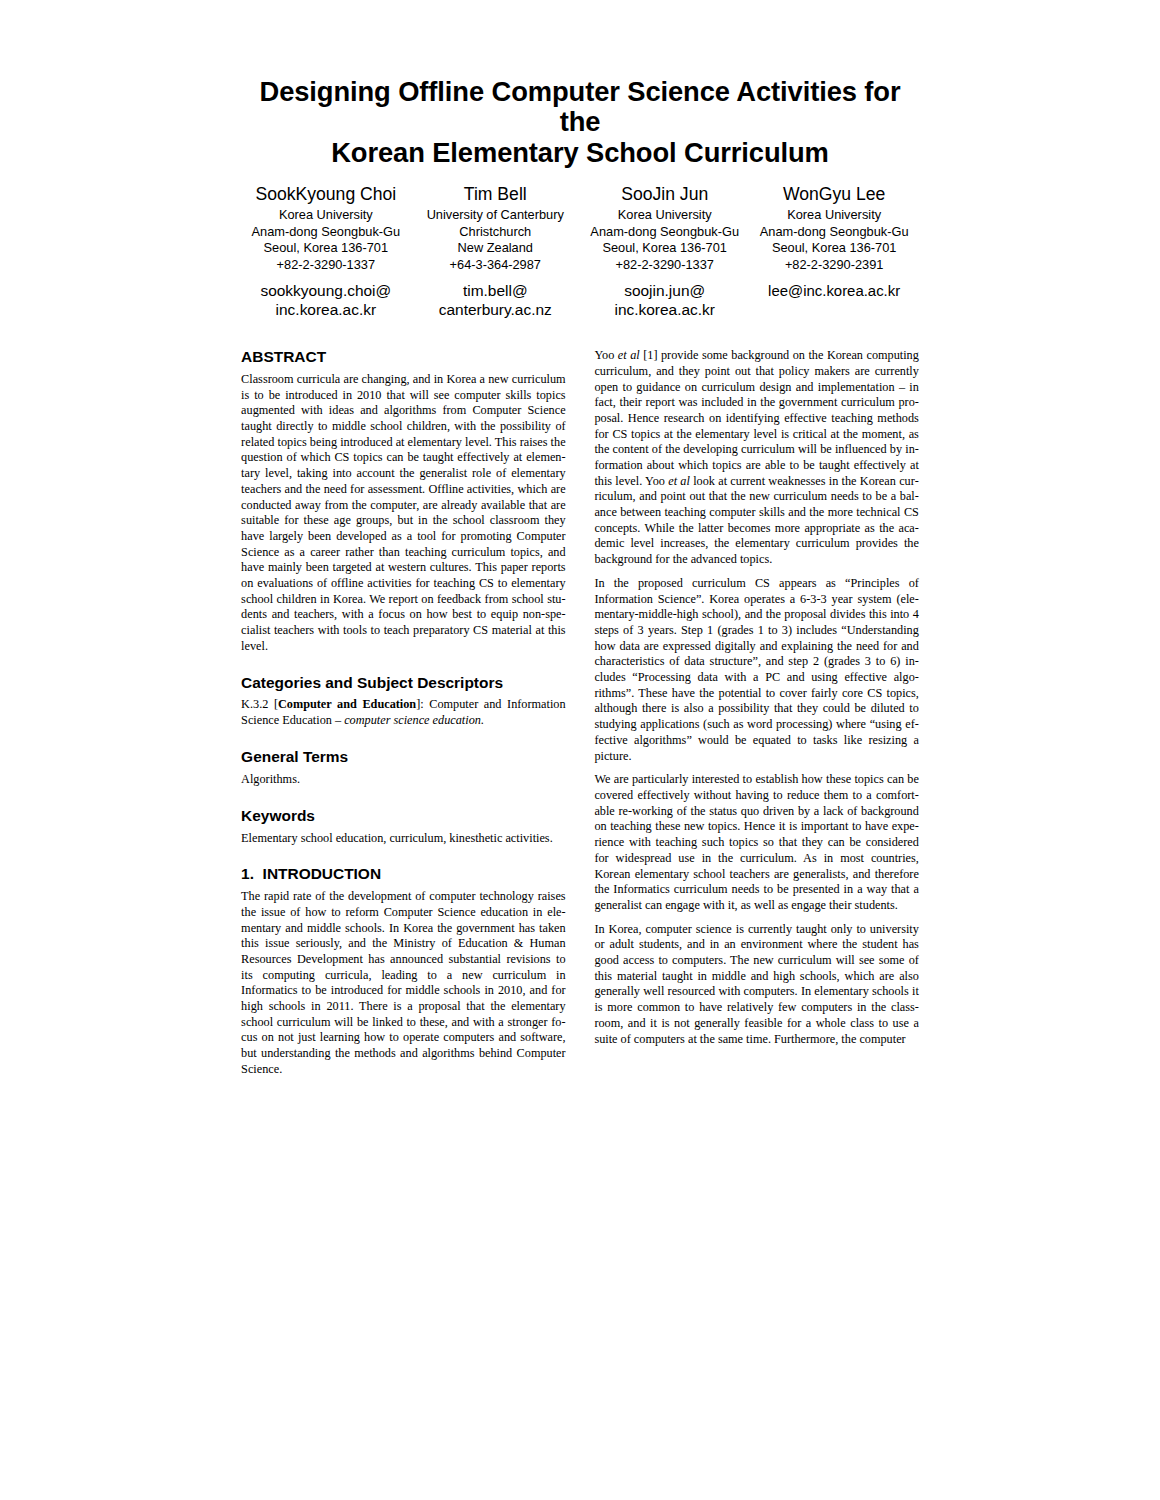Designing Offline Computer Science Activities for the
Korean Elementary School Curriculum
| SookKyoung Choi Korea University Anam-dong Seongbuk-Gu Seoul, Korea 136-701 +82-2-3290-1337 sookkyoung.choi@ inc.korea.ac.kr | Tim Bell University of Canterbury Christchurch New Zealand +64-3-364-2987 tim.bell@ canterbury.ac.nz | SooJin Jun Korea University Anam-dong Seongbuk-Gu Seoul, Korea 136-701 +82-2-3290-1337 soojin.jun@ inc.korea.ac.kr | WonGyu Lee Korea University Anam-dong Seongbuk-Gu Seoul, Korea 136-701 +82-2-3290-2391 lee@inc.korea.ac.kr |
ABSTRACT
Classroom curricula are changing, and in Korea a new curriculum is to be introduced in 2010 that will see computer skills topics augmented with ideas and algorithms from Computer Science taught directly to middle school children, with the possibility of related topics being introduced at elementary level. This raises the question of which CS topics can be taught effectively at elementary level, taking into account the generalist role of elementary teachers and the need for assessment. Offline activities, which are conducted away from the computer, are already available that are suitable for these age groups, but in the school classroom they have largely been developed as a tool for promoting Computer Science as a career rather than teaching curriculum topics, and have mainly been targeted at western cultures. This paper reports on evaluations of offline activities for teaching CS to elementary school children in Korea. We report on feedback from school students and teachers, with a focus on how best to equip non-specialist teachers with tools to teach preparatory CS material at this level.
Categories and Subject Descriptors
K.3.2 [Computer and Education]: Computer and Information Science Education – computer science education.
General Terms
Algorithms.
Keywords
Elementary school education, curriculum, kinesthetic activities.
1. INTRODUCTION
The rapid rate of the development of computer technology raises the issue of how to reform Computer Science education in elementary and middle schools. In Korea the government has taken this issue seriously, and the Ministry of Education & Human Resources Development has announced substantial revisions to its computing curricula, leading to a new curriculum in Informatics to be introduced for middle schools in 2010, and for high schools in 2011. There is a proposal that the elementary school curriculum will be linked to these, and with a stronger focus on not just learning how to operate computers and software, but understanding the methods and algorithms behind Computer Science.
Yoo et al [1] provide some background on the Korean computing curriculum, and they point out that policy makers are currently open to guidance on curriculum design and implementation – in fact, their report was included in the government curriculum proposal. Hence research on identifying effective teaching methods for CS topics at the elementary level is critical at the moment, as the content of the developing curriculum will be influenced by information about which topics are able to be taught effectively at this level. Yoo et al look at current weaknesses in the Korean curriculum, and point out that the new curriculum needs to be a balance between teaching computer skills and the more technical CS concepts. While the latter becomes more appropriate as the academic level increases, the elementary curriculum provides the background for the advanced topics.
In the proposed curriculum CS appears as “Principles of Information Science”. Korea operates a 6-3-3 year system (elementary-middle-high school), and the proposal divides this into 4 steps of 3 years. Step 1 (grades 1 to 3) includes “Understanding how data are expressed digitally and explaining the need for and characteristics of data structure”, and step 2 (grades 3 to 6) includes “Processing data with a PC and using effective algorithms”. These have the potential to cover fairly core CS topics, although there is also a possibility that they could be diluted to studying applications (such as word processing) where “using effective algorithms” would be equated to tasks like resizing a picture.
We are particularly interested to establish how these topics can be covered effectively without having to reduce them to a comfortable re-working of the status quo driven by a lack of background on teaching these new topics. Hence it is important to have experience with teaching such topics so that they can be considered for widespread use in the curriculum. As in most countries, Korean elementary school teachers are generalists, and therefore the Informatics curriculum needs to be presented in a way that a generalist can engage with it, as well as engage their students.
In Korea, computer science is currently taught only to university or adult students, and in an environment where the student has good access to computers. The new curriculum will see some of this material taught in middle and high schools, which are also generally well resourced with computers. In elementary schools it is more common to have relatively few computers in the classroom, and it is not generally feasible for a whole class to use a suite of computers at the same time. Furthermore, the computer